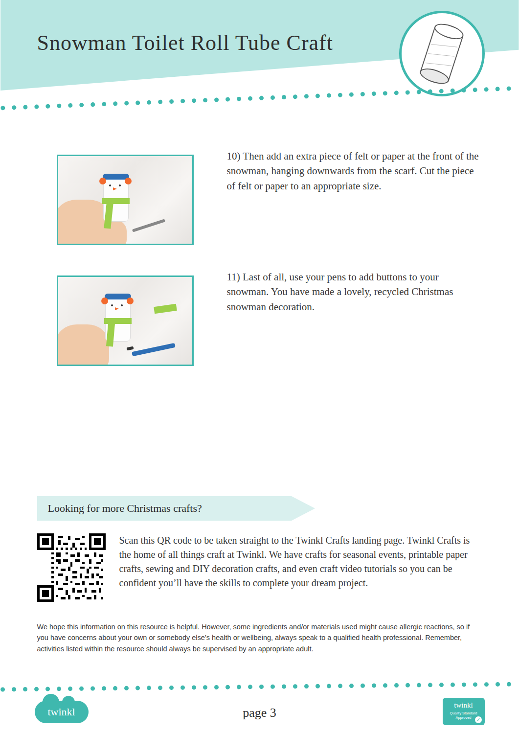Snowman Toilet Roll Tube Craft
10) Then add an extra piece of felt or paper at the front of the snowman, hanging downwards from the scarf. Cut the piece of felt or paper to an appropriate size.
11) Last of all, use your pens to add buttons to your snowman. You have made a lovely, recycled Christmas snowman decoration.
Looking for more Christmas crafts?
Scan this QR code to be taken straight to the Twinkl Crafts landing page. Twinkl Crafts is the home of all things craft at Twinkl. We have crafts for seasonal events, printable paper crafts, sewing and DIY decoration crafts, and even craft video tutorials so you can be confident you’ll have the skills to complete your dream project.
We hope this information on this resource is helpful. However, some ingredients and/or materials used might cause allergic reactions, so if you have concerns about your own or somebody else’s health or wellbeing, always speak to a qualified health professional. Remember, activities listed within the resource should always be supervised by an appropriate adult.
twinkl
page 3
twinkl Quality Standard
Approved
✓